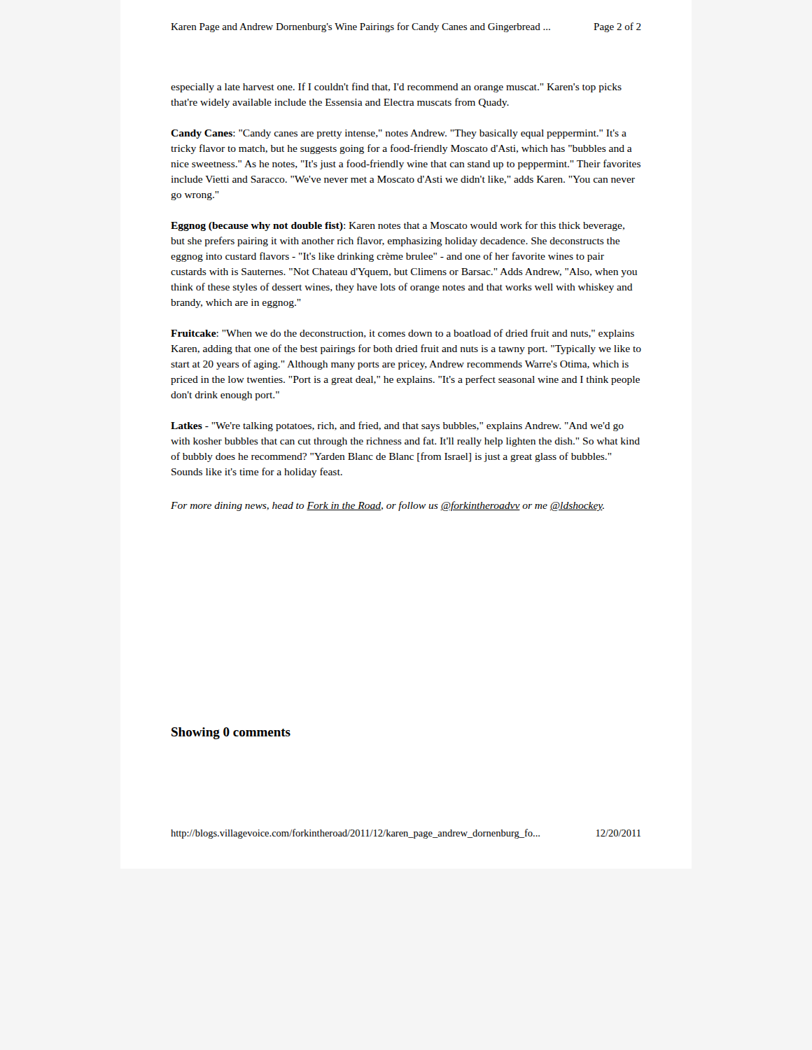Karen Page and Andrew Dornenburg's Wine Pairings for Candy Canes and Gingerbread ... Page 2 of 2
especially a late harvest one. If I couldn't find that, I'd recommend an orange muscat." Karen's top picks that're widely available include the Essensia and Electra muscats from Quady.
Candy Canes: "Candy canes are pretty intense," notes Andrew. "They basically equal peppermint." It's a tricky flavor to match, but he suggests going for a food-friendly Moscato d'Asti, which has "bubbles and a nice sweetness." As he notes, "It's just a food-friendly wine that can stand up to peppermint." Their favorites include Vietti and Saracco. "We've never met a Moscato d'Asti we didn't like," adds Karen. "You can never go wrong."
Eggnog (because why not double fist): Karen notes that a Moscato would work for this thick beverage, but she prefers pairing it with another rich flavor, emphasizing holiday decadence. She deconstructs the eggnog into custard flavors - "It's like drinking crème brulee" - and one of her favorite wines to pair custards with is Sauternes. "Not Chateau d'Yquem, but Climens or Barsac." Adds Andrew, "Also, when you think of these styles of dessert wines, they have lots of orange notes and that works well with whiskey and brandy, which are in eggnog."
Fruitcake: "When we do the deconstruction, it comes down to a boatload of dried fruit and nuts," explains Karen, adding that one of the best pairings for both dried fruit and nuts is a tawny port. "Typically we like to start at 20 years of aging." Although many ports are pricey, Andrew recommends Warre's Otima, which is priced in the low twenties. "Port is a great deal," he explains. "It's a perfect seasonal wine and I think people don't drink enough port."
Latkes - "We're talking potatoes, rich, and fried, and that says bubbles," explains Andrew. "And we'd go with kosher bubbles that can cut through the richness and fat. It'll really help lighten the dish." So what kind of bubbly does he recommend? "Yarden Blanc de Blanc [from Israel] is just a great glass of bubbles." Sounds like it's time for a holiday feast.
For more dining news, head to Fork in the Road, or follow us @forkintheroadvv or me @ldshockey.
Showing 0 comments
http://blogs.villagevoice.com/forkintheroad/2011/12/karen_page_andrew_dornenburg_fo... 12/20/2011